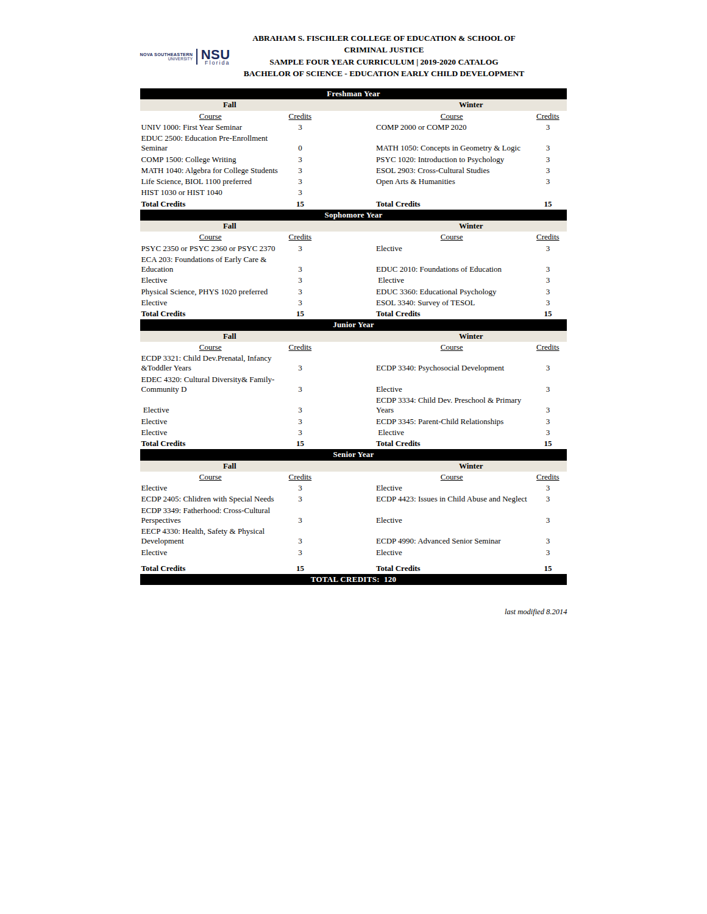NOVA SOUTHEASTERN
UNIVERSITY
NSU
Florida
ABRAHAM S. FISCHLER COLLEGE OF EDUCATION & SCHOOL OF CRIMINAL JUSTICE
SAMPLE FOUR YEAR CURRICULUM | 2019-2020 CATALOG
BACHELOR OF SCIENCE - EDUCATION EARLY CHILD DEVELOPMENT
| Freshman Year |
| Fall | | Winter |
| Course | Credits | | Course | Credits |
| UNIV 1000: First Year Seminar | 3 | | COMP 2000 or COMP 2020 | 3 |
| EDUC 2500: Education Pre-Enrollment Seminar | 0 | | MATH 1050: Concepts in Geometry & Logic | 3 |
| COMP 1500: College Writing | 3 | | PSYC 1020: Introduction to Psychology | 3 |
| MATH 1040: Algebra for College Students | 3 | | ESOL 2903: Cross-Cultural Studies | 3 |
| Life Science, BIOL 1100 preferred | 3 | | Open Arts & Humanities | 3 |
| HIST 1030 or HIST 1040 | 3 | | | |
| Total Credits | 15 | | Total Credits | 15 |
| Sophomore Year |
| Fall | | Winter |
| Course | Credits | | Course | Credits |
| PSYC 2350 or PSYC 2360 or PSYC 2370 | 3 | | Elective | 3 |
| ECA 203: Foundations of Early Care & Education | 3 | | EDUC 2010: Foundations of Education | 3 |
| Elective | 3 | | Elective | 3 |
| Physical Science, PHYS 1020 preferred | 3 | | EDUC 3360: Educational Psychology | 3 |
| Elective | 3 | | ESOL 3340: Survey of TESOL | 3 |
| Total Credits | 15 | | Total Credits | 15 |
| Junior Year |
| Fall | | Winter |
| Course | Credits | | Course | Credits |
| ECDP 3321: Child Dev.Prenatal, Infancy &Toddler Years | 3 | | ECDP 3340: Psychosocial Development | 3 |
| EDEC 4320: Cultural Diversity& Family-Community D | 3 | | Elective | 3 |
| Elective | 3 | | ECDP 3334: Child Dev. Preschool & Primary Years | 3 |
| Elective | 3 | | ECDP 3345: Parent-Child Relationships | 3 |
| Elective | 3 | | Elective | 3 |
| Total Credits | 15 | | Total Credits | 15 |
| Senior Year |
| Fall | | Winter |
| Course | Credits | | Course | Credits |
| Elective | 3 | | Elective | 3 |
| ECDP 2405: Chlidren with Special Needs | 3 | | ECDP 4423: Issues in Child Abuse and Neglect | 3 |
| ECDP 3349: Fatherhood: Cross-Cultural Perspectives | 3 | | Elective | 3 |
| EECP 4330: Health, Safety & Physical Development | 3 | | ECDP 4990: Advanced Senior Seminar | 3 |
| Elective | 3 | | Elective | 3 |
| Total Credits | 15 | | Total Credits | 15 |
| TOTAL CREDITS: 120 |
last modified 8.2014